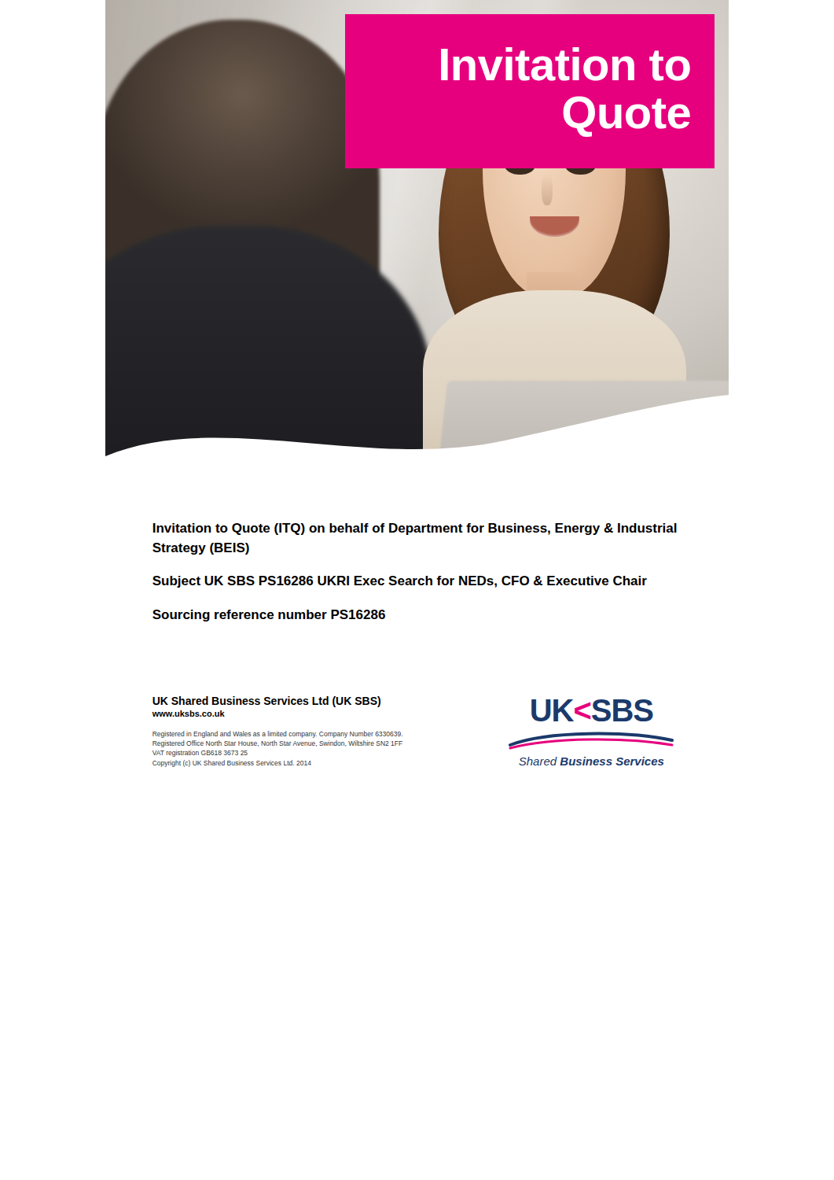Invitation to Quote
Invitation to Quote (ITQ) on behalf of Department for Business, Energy & Industrial Strategy (BEIS)
Subject UK SBS PS16286 UKRI Exec Search for NEDs, CFO & Executive Chair
Sourcing reference number PS16286
UK Shared Business Services Ltd (UK SBS)
www.uksbs.co.uk
Registered in England and Wales as a limited company. Company Number 6330639.
Registered Office North Star House, North Star Avenue, Swindon, Wiltshire SN2 1FF
VAT registration GB618 3673 25
Copyright (c) UK Shared Business Services Ltd. 2014
UK<SBS
Shared Business Services